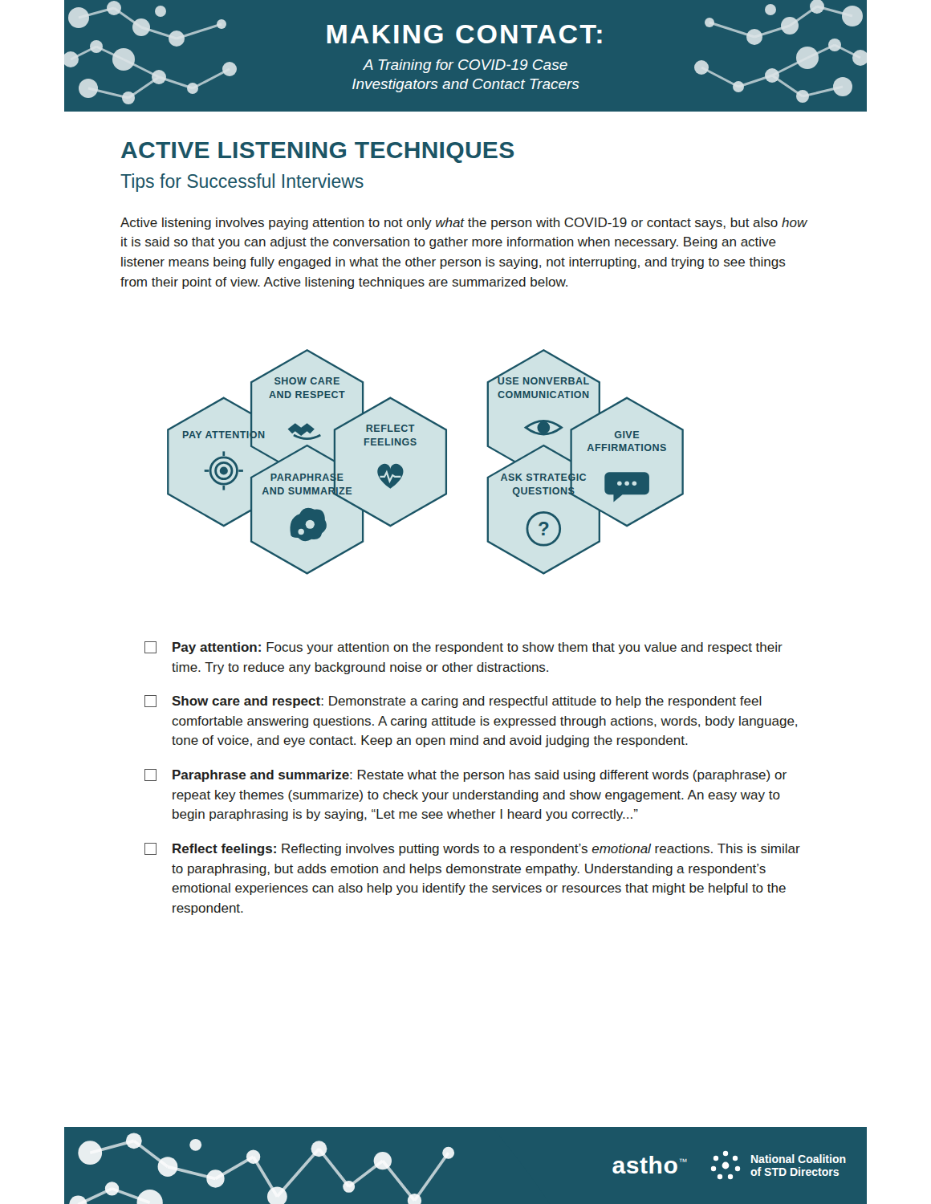Making Contact:
A Training for COVID-19 Case
Investigators and Contact Tracers
ACTIVE LISTENING TECHNIQUES
Tips for Successful Interviews
Active listening involves paying attention to not only what the person with COVID-19 or contact says, but also how it is said so that you can adjust the conversation to gather more information when necessary. Being an active listener means being fully engaged in what the other person is saying, not interrupting, and trying to see things from their point of view. Active listening techniques are summarized below.
PAY ATTENTION SHOW CARE AND RESPECT PARAPHRASE AND SUMMARIZE REFLECT FEELINGS USE NONVERBAL COMMUNICATION ASK STRATEGIC QUESTIONS ? GIVE AFFIRMATIONS
Pay attention: Focus your attention on the respondent to show them that you value and respect their time. Try to reduce any background noise or other distractions.
Show care and respect: Demonstrate a caring and respectful attitude to help the respondent feel comfortable answering questions. A caring attitude is expressed through actions, words, body language, tone of voice, and eye contact. Keep an open mind and avoid judging the respondent.
Paraphrase and summarize: Restate what the person has said using different words (paraphrase) or repeat key themes (summarize) to check your understanding and show engagement. An easy way to begin paraphrasing is by saying, “Let me see whether I heard you correctly...”
Reflect feelings: Reflecting involves putting words to a respondent’s emotional reactions. This is similar to paraphrasing, but adds emotion and helps demonstrate empathy. Understanding a respondent’s emotional experiences can also help you identify the services or resources that might be helpful to the respondent.
astho™
National Coalition
of STD Directors